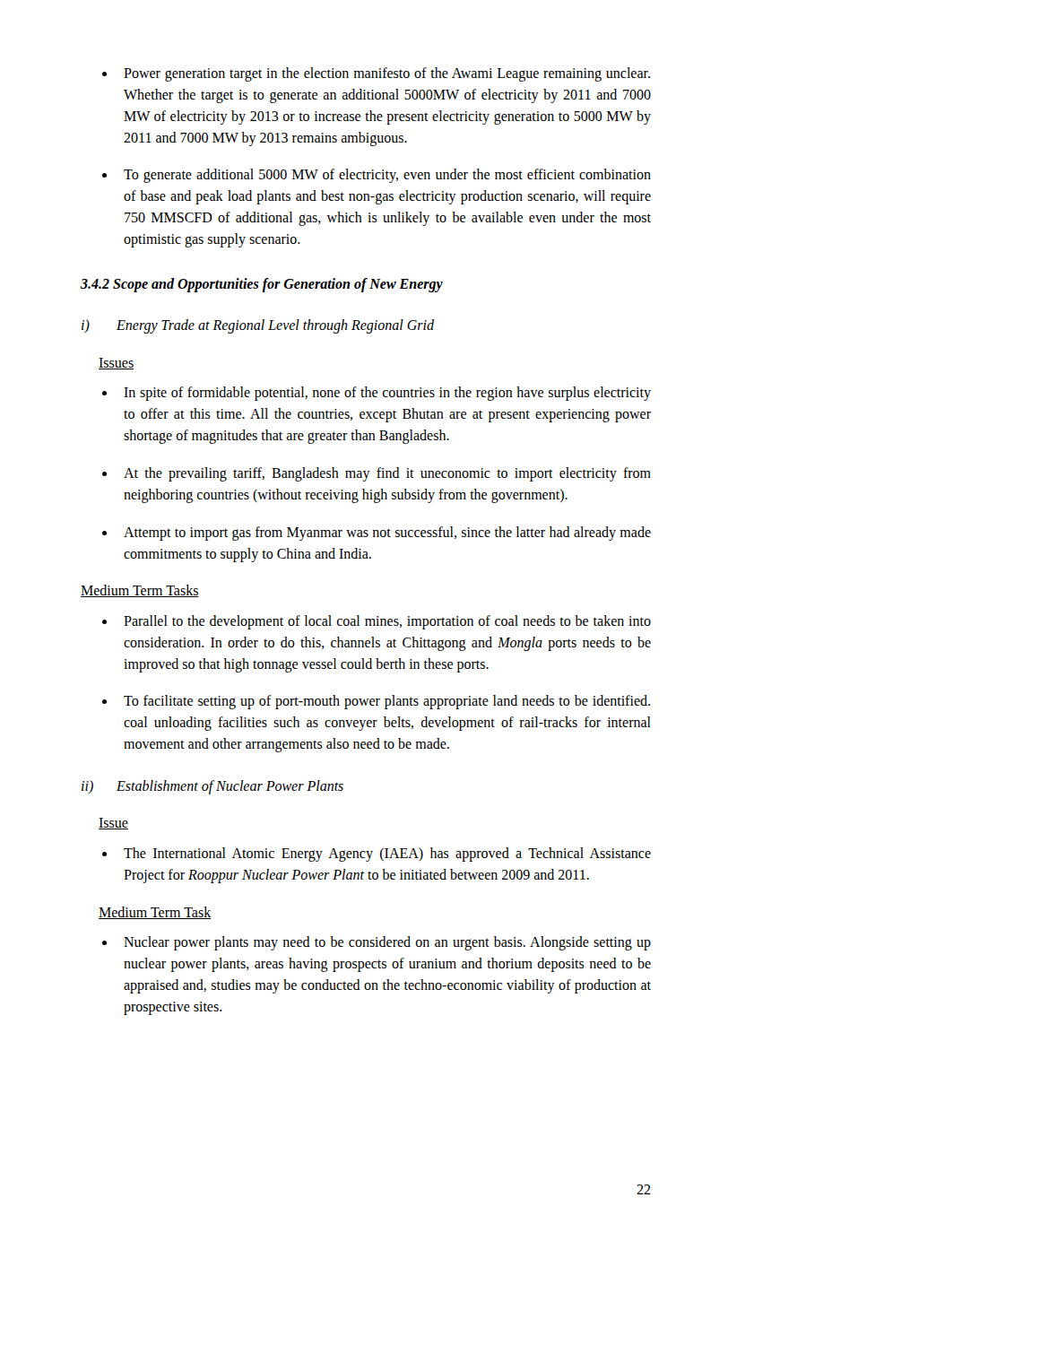Power generation target in the election manifesto of the Awami League remaining unclear. Whether the target is to generate an additional 5000MW of electricity by 2011 and 7000 MW of electricity by 2013 or to increase the present electricity generation to 5000 MW by 2011 and 7000 MW by 2013 remains ambiguous.
To generate additional 5000 MW of electricity, even under the most efficient combination of base and peak load plants and best non-gas electricity production scenario, will require 750 MMSCFD of additional gas, which is unlikely to be available even under the most optimistic gas supply scenario.
3.4.2 Scope and Opportunities for Generation of New Energy
i) Energy Trade at Regional Level through Regional Grid
Issues
In spite of formidable potential, none of the countries in the region have surplus electricity to offer at this time. All the countries, except Bhutan are at present experiencing power shortage of magnitudes that are greater than Bangladesh.
At the prevailing tariff, Bangladesh may find it uneconomic to import electricity from neighboring countries (without receiving high subsidy from the government).
Attempt to import gas from Myanmar was not successful, since the latter had already made commitments to supply to China and India.
Medium Term Tasks
Parallel to the development of local coal mines, importation of coal needs to be taken into consideration. In order to do this, channels at Chittagong and Mongla ports needs to be improved so that high tonnage vessel could berth in these ports.
To facilitate setting up of port-mouth power plants appropriate land needs to be identified. coal unloading facilities such as conveyer belts, development of rail-tracks for internal movement and other arrangements also need to be made.
ii) Establishment of Nuclear Power Plants
Issue
The International Atomic Energy Agency (IAEA) has approved a Technical Assistance Project for Rooppur Nuclear Power Plant to be initiated between 2009 and 2011.
Medium Term Task
Nuclear power plants may need to be considered on an urgent basis. Alongside setting up nuclear power plants, areas having prospects of uranium and thorium deposits need to be appraised and, studies may be conducted on the techno-economic viability of production at prospective sites.
22